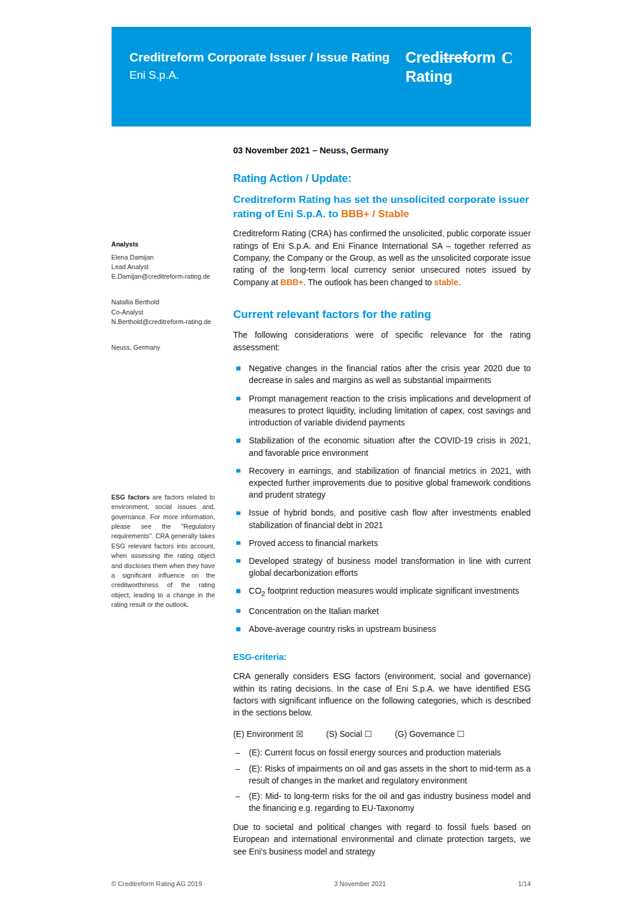Creditreform Corporate Issuer / Issue Rating Eni S.p.A.
Creditreform C
Rating
Analysts
Elena Damijan
Lead Analyst
E.Damijan@creditreform-rating.de
Natallia Berthold
Co-Analyst
N.Berthold@creditreform-rating.de
Neuss, Germany
ESG factors are factors related to environment, social issues and, governance. For more information, please see the "Regulatory requirements". CRA generally takes ESG relevant factors into account, when assessing the rating object and discloses them when they have a significant influence on the creditworthiness of the rating object, leading to a change in the rating result or the outlook.
03 November 2021 – Neuss, Germany
Rating Action / Update:
Creditreform Rating has set the unsolicited corporate issuer rating of Eni S.p.A. to BBB+ / Stable
Creditreform Rating (CRA) has confirmed the unsolicited, public corporate issuer ratings of Eni S.p.A. and Eni Finance International SA – together referred as Company, the Company or the Group, as well as the unsolicited corporate issue rating of the long-term local currency senior unsecured notes issued by Company at BBB+. The outlook has been changed to stable.
Current relevant factors for the rating
The following considerations were of specific relevance for the rating assessment:
Negative changes in the financial ratios after the crisis year 2020 due to decrease in sales and margins as well as substantial impairments
Prompt management reaction to the crisis implications and development of measures to protect liquidity, including limitation of capex, cost savings and introduction of variable dividend payments
Stabilization of the economic situation after the COVID-19 crisis in 2021, and favorable price environment
Recovery in earnings, and stabilization of financial metrics in 2021, with expected further improvements due to positive global framework conditions and prudent strategy
Issue of hybrid bonds, and positive cash flow after investments enabled stabilization of financial debt in 2021
Proved access to financial markets
Developed strategy of business model transformation in line with current global decarbonization efforts
CO2 footprint reduction measures would implicate significant investments
Concentration on the Italian market
Above-average country risks in upstream business
ESG-criteria:
CRA generally considers ESG factors (environment, social and governance) within its rating decisions. In the case of Eni S.p.A. we have identified ESG factors with significant influence on the following categories, which is described in the sections below.
(E) Environment ☒ (S) Social ☐ (G) Governance ☐
(E): Current focus on fossil energy sources and production materials
(E): Risks of impairments on oil and gas assets in the short to mid-term as a result of changes in the market and regulatory environment
(E): Mid- to long-term risks for the oil and gas industry business model and the financing e.g. regarding to EU-Taxonomy
Due to societal and political changes with regard to fossil fuels based on European and international environmental and climate protection targets, we see Eni's business model and strategy
© Creditreform Rating AG 2019
3 November 2021
1/14